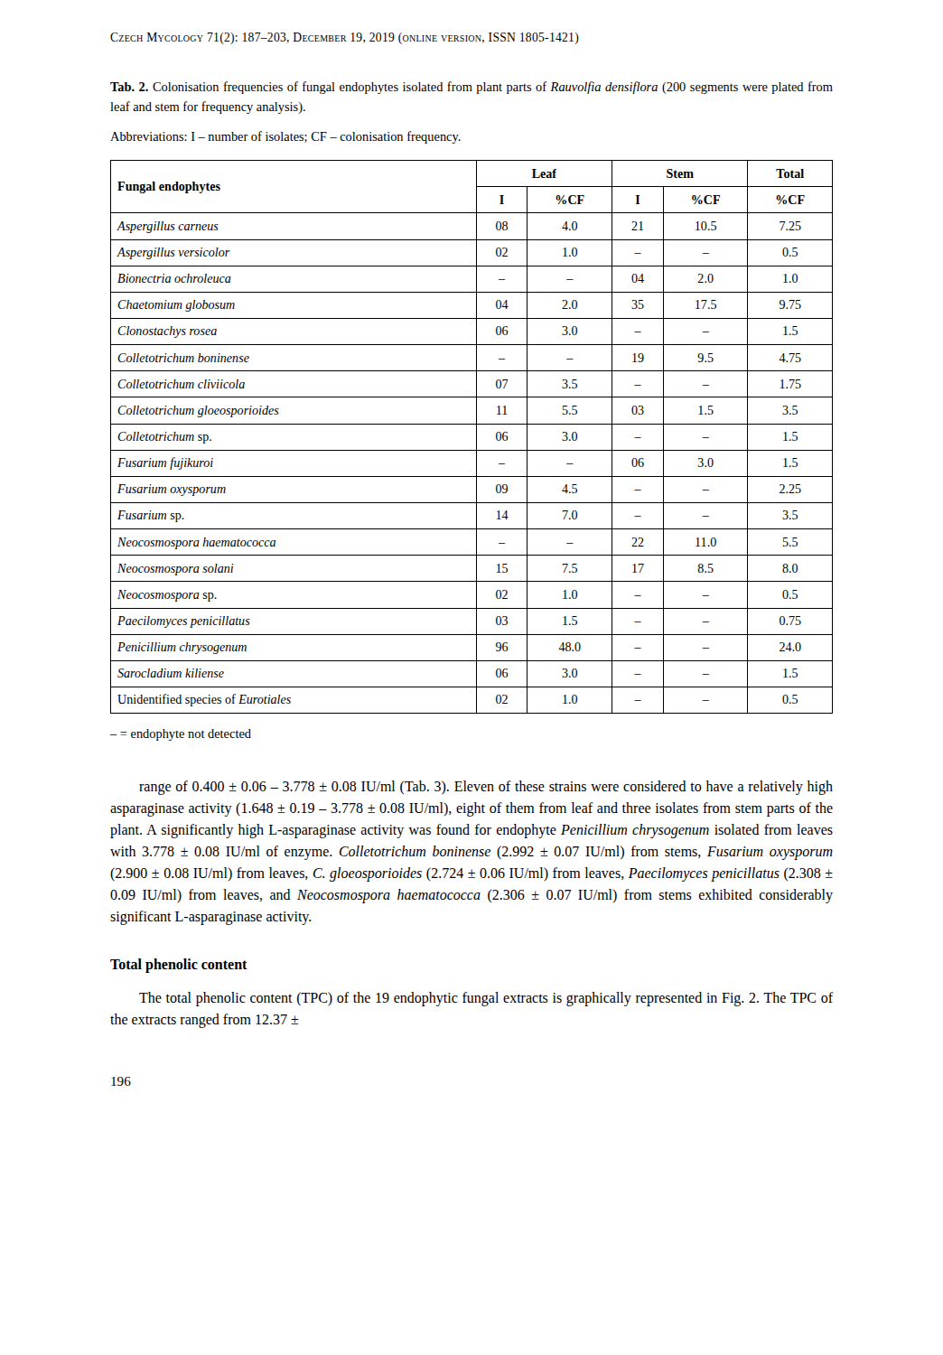Czech Mycology 71(2): 187–203, December 19, 2019 (online version, ISSN 1805-1421)
Tab. 2. Colonisation frequencies of fungal endophytes isolated from plant parts of Rauvolfia densiflora (200 segments were plated from leaf and stem for frequency analysis).
Abbreviations: I – number of isolates; CF – colonisation frequency.
| Fungal endophytes | Leaf | Stem | Total |
| --- | --- | --- | --- |
| I | %CF | I | %CF | %CF |
| Aspergillus carneus | 08 | 4.0 | 21 | 10.5 | 7.25 |
| Aspergillus versicolor | 02 | 1.0 | – | – | 0.5 |
| Bionectria ochroleuca | – | – | 04 | 2.0 | 1.0 |
| Chaetomium globosum | 04 | 2.0 | 35 | 17.5 | 9.75 |
| Clonostachys rosea | 06 | 3.0 | – | – | 1.5 |
| Colletotrichum boninense | – | – | 19 | 9.5 | 4.75 |
| Colletotrichum cliviicola | 07 | 3.5 | – | – | 1.75 |
| Colletotrichum gloeosporioides | 11 | 5.5 | 03 | 1.5 | 3.5 |
| Colletotrichum sp. | 06 | 3.0 | – | – | 1.5 |
| Fusarium fujikuroi | – | – | 06 | 3.0 | 1.5 |
| Fusarium oxysporum | 09 | 4.5 | – | – | 2.25 |
| Fusarium sp. | 14 | 7.0 | – | – | 3.5 |
| Neocosmospora haematococca | – | – | 22 | 11.0 | 5.5 |
| Neocosmospora solani | 15 | 7.5 | 17 | 8.5 | 8.0 |
| Neocosmospora sp. | 02 | 1.0 | – | – | 0.5 |
| Paecilomyces penicillatus | 03 | 1.5 | – | – | 0.75 |
| Penicillium chrysogenum | 96 | 48.0 | – | – | 24.0 |
| Sarocladium kiliense | 06 | 3.0 | – | – | 1.5 |
| Unidentified species of Eurotiales | 02 | 1.0 | – | – | 0.5 |
– = endophyte not detected
range of 0.400 ± 0.06 – 3.778 ± 0.08 IU/ml (Tab. 3). Eleven of these strains were considered to have a relatively high asparaginase activity (1.648 ± 0.19 – 3.778 ± 0.08 IU/ml), eight of them from leaf and three isolates from stem parts of the plant. A significantly high L-asparaginase activity was found for endophyte Penicillium chrysogenum isolated from leaves with 3.778 ± 0.08 IU/ml of enzyme. Colletotrichum boninense (2.992 ± 0.07 IU/ml) from stems, Fusarium oxysporum (2.900 ± 0.08 IU/ml) from leaves, C. gloeosporioides (2.724 ± 0.06 IU/ml) from leaves, Paecilomyces penicillatus (2.308 ± 0.09 IU/ml) from leaves, and Neocosmospora haematococca (2.306 ± 0.07 IU/ml) from stems exhibited considerably significant L-asparaginase activity.
Total phenolic content
The total phenolic content (TPC) of the 19 endophytic fungal extracts is graphically represented in Fig. 2. The TPC of the extracts ranged from 12.37 ±
196